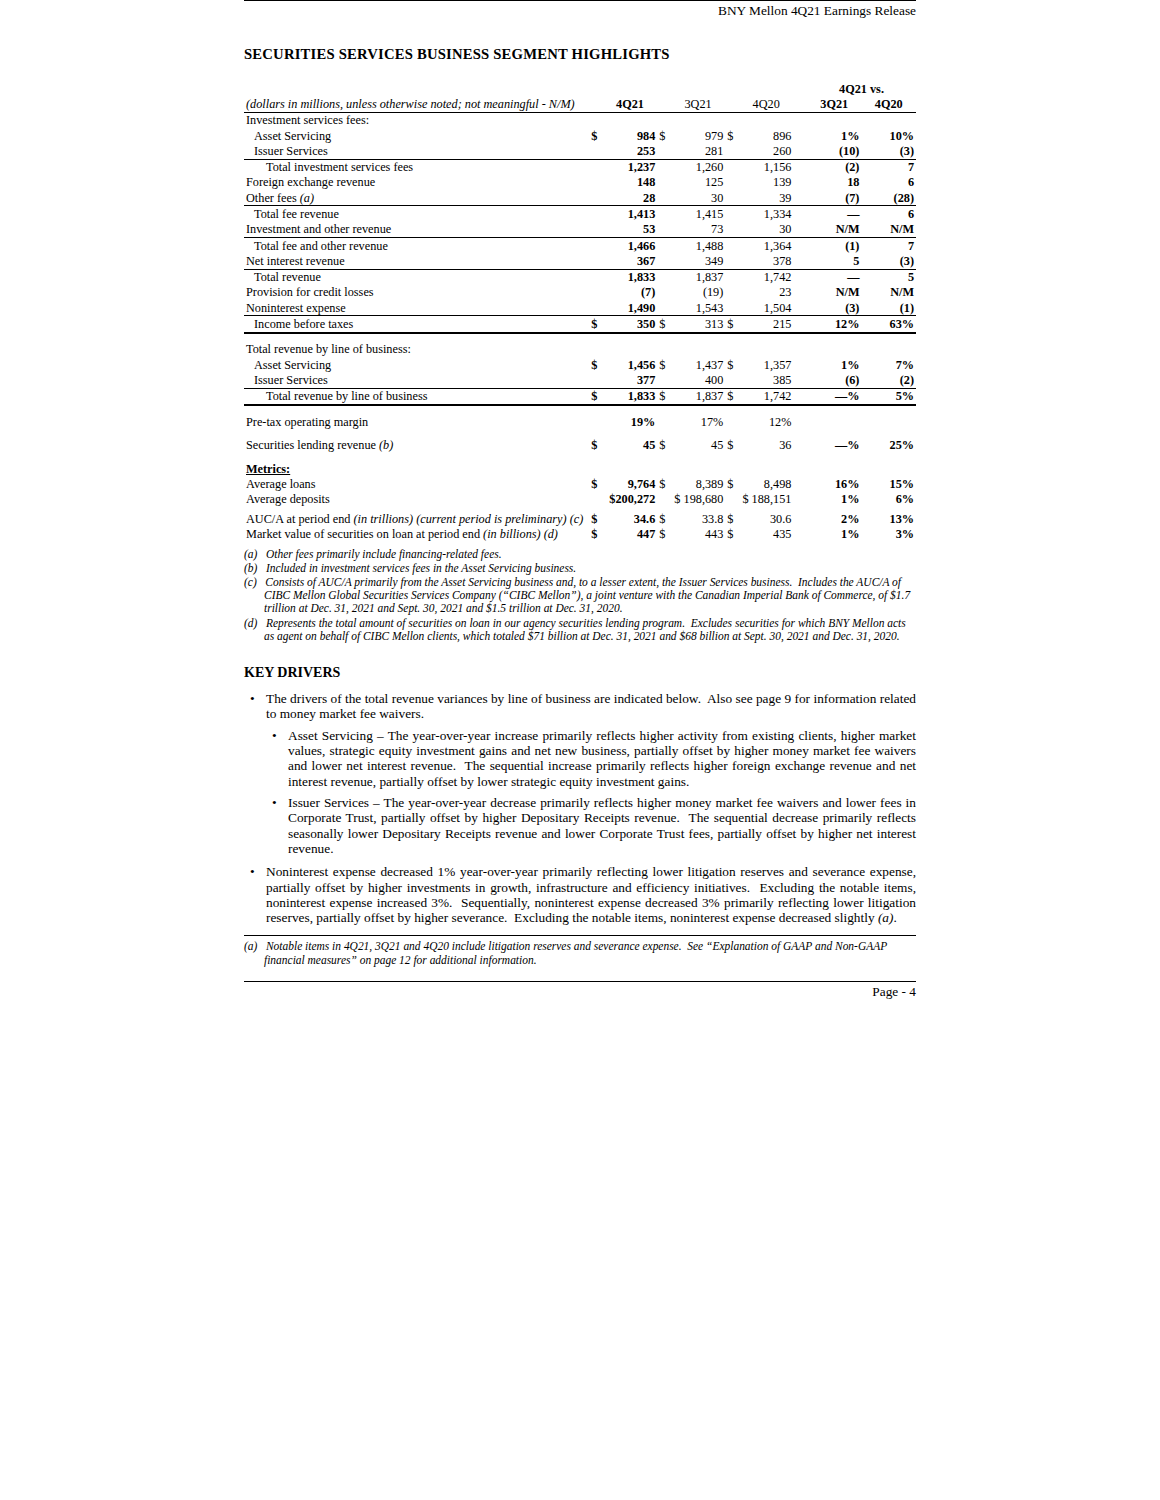BNY Mellon 4Q21 Earnings Release
SECURITIES SERVICES BUSINESS SEGMENT HIGHLIGHTS
| | | 4Q21 vs. |
| (dollars in millions, unless otherwise noted; not meaningful - N/M) | | 4Q21 | | 3Q21 | | 4Q20 | | 3Q21 | 4Q20 |
| Investment services fees: | | | | | | | | | |
| Asset Servicing | $ | 984 | $ | 979 | $ | 896 | | 1% | 10% |
| Issuer Services | | 253 | | 281 | | 260 | | (10) | (3) |
| Total investment services fees | | 1,237 | | 1,260 | | 1,156 | | (2) | 7 |
| Foreign exchange revenue | | 148 | | 125 | | 139 | | 18 | 6 |
| Other fees (a) | | 28 | | 30 | | 39 | | (7) | (28) |
| Total fee revenue | | 1,413 | | 1,415 | | 1,334 | | — | 6 |
| Investment and other revenue | | 53 | | 73 | | 30 | | N/M | N/M |
| Total fee and other revenue | | 1,466 | | 1,488 | | 1,364 | | (1) | 7 |
| Net interest revenue | | 367 | | 349 | | 378 | | 5 | (3) |
| Total revenue | | 1,833 | | 1,837 | | 1,742 | | — | 5 |
| Provision for credit losses | | (7) | | (19) | | 23 | | N/M | N/M |
| Noninterest expense | | 1,490 | | 1,543 | | 1,504 | | (3) | (1) |
| Income before taxes | $ | 350 | $ | 313 | $ | 215 | | 12% | 63% |
| Total revenue by line of business: | | | | | | | | | |
| Asset Servicing | $ | 1,456 | $ | 1,437 | $ | 1,357 | | 1% | 7% |
| Issuer Services | | 377 | | 400 | | 385 | | (6) | (2) |
| Total revenue by line of business | $ | 1,833 | $ | 1,837 | $ | 1,742 | | —% | 5% |
| Pre-tax operating margin | | 19% | | 17% | | 12% | | | |
| Securities lending revenue (b) | $ | 45 | $ | 45 | $ | 36 | | —% | 25% |
| Metrics: | | | | | | | | | |
| Average loans | $ | 9,764 | $ | 8,389 | $ | 8,498 | | 16% | 15% |
| Average deposits | | $200,272 | | $ 198,680 | | $ 188,151 | | 1% | 6% |
| AUC/A at period end (in trillions) (current period is preliminary) (c) | $ | 34.6 | $ | 33.8 | $ | 30.6 | | 2% | 13% |
| Market value of securities on loan at period end (in billions) (d) | $ | 447 | $ | 443 | $ | 435 | | 1% | 3% |
(a) Other fees primarily include financing-related fees.
(b) Included in investment services fees in the Asset Servicing business.
(c) Consists of AUC/A primarily from the Asset Servicing business and, to a lesser extent, the Issuer Services business. Includes the AUC/A of CIBC Mellon Global Securities Services Company (“CIBC Mellon”), a joint venture with the Canadian Imperial Bank of Commerce, of $1.7 trillion at Dec. 31, 2021 and Sept. 30, 2021 and $1.5 trillion at Dec. 31, 2020.
(d) Represents the total amount of securities on loan in our agency securities lending program. Excludes securities for which BNY Mellon acts as agent on behalf of CIBC Mellon clients, which totaled $71 billion at Dec. 31, 2021 and $68 billion at Sept. 30, 2021 and Dec. 31, 2020.
KEY DRIVERS
The drivers of the total revenue variances by line of business are indicated below. Also see page 9 for information related to money market fee waivers.
Asset Servicing – The year-over-year increase primarily reflects higher activity from existing clients, higher market values, strategic equity investment gains and net new business, partially offset by higher money market fee waivers and lower net interest revenue. The sequential increase primarily reflects higher foreign exchange revenue and net interest revenue, partially offset by lower strategic equity investment gains.
Issuer Services – The year-over-year decrease primarily reflects higher money market fee waivers and lower fees in Corporate Trust, partially offset by higher Depositary Receipts revenue. The sequential decrease primarily reflects seasonally lower Depositary Receipts revenue and lower Corporate Trust fees, partially offset by higher net interest revenue.
Noninterest expense decreased 1% year-over-year primarily reflecting lower litigation reserves and severance expense, partially offset by higher investments in growth, infrastructure and efficiency initiatives. Excluding the notable items, noninterest expense increased 3%. Sequentially, noninterest expense decreased 3% primarily reflecting lower litigation reserves, partially offset by higher severance. Excluding the notable items, noninterest expense decreased slightly (a).
(a) Notable items in 4Q21, 3Q21 and 4Q20 include litigation reserves and severance expense. See “Explanation of GAAP and Non-GAAP financial measures” on page 12 for additional information.
Page - 4